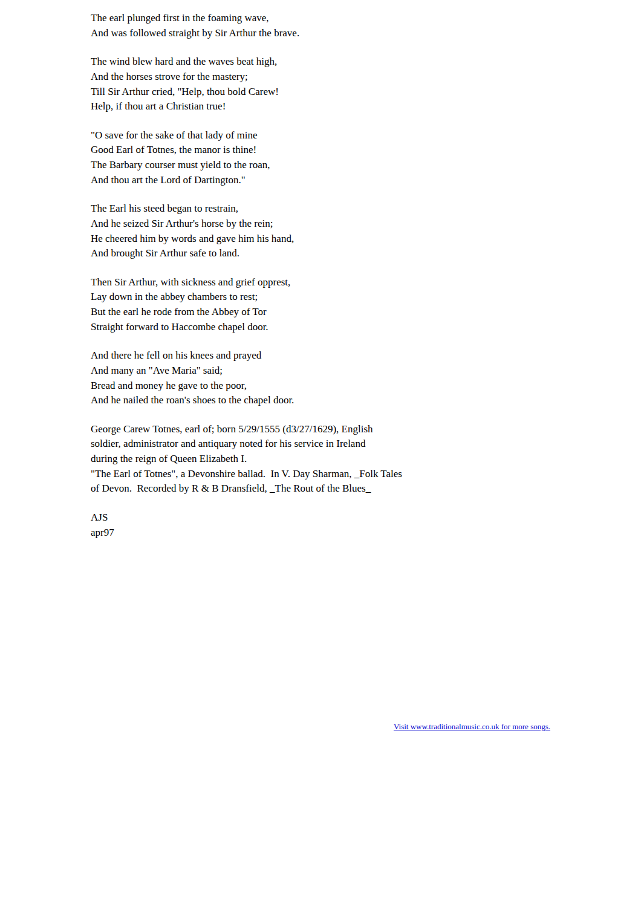The earl plunged first in the foaming wave,
And was followed straight by Sir Arthur the brave.
The wind blew hard and the waves beat high,
And the horses strove for the mastery;
Till Sir Arthur cried, "Help, thou bold Carew!
Help, if thou art a Christian true!
"O save for the sake of that lady of mine
Good Earl of Totnes, the manor is thine!
The Barbary courser must yield to the roan,
And thou art the Lord of Dartington."
The Earl his steed began to restrain,
And he seized Sir Arthur's horse by the rein;
He cheered him by words and gave him his hand,
And brought Sir Arthur safe to land.
Then Sir Arthur, with sickness and grief opprest,
Lay down in the abbey chambers to rest;
But the earl he rode from the Abbey of Tor
Straight forward to Haccombe chapel door.
And there he fell on his knees and prayed
And many an "Ave Maria" said;
Bread and money he gave to the poor,
And he nailed the roan's shoes to the chapel door.
George Carew Totnes, earl of; born 5/29/1555 (d3/27/1629), English
soldier, administrator and antiquary noted for his service in Ireland
during the reign of Queen Elizabeth I.
"The Earl of Totnes", a Devonshire ballad. In V. Day Sharman, _Folk Tales
of Devon. Recorded by R & B Dransfield, _The Rout of the Blues_
AJS
apr97
Visit www.traditionalmusic.co.uk for more songs.